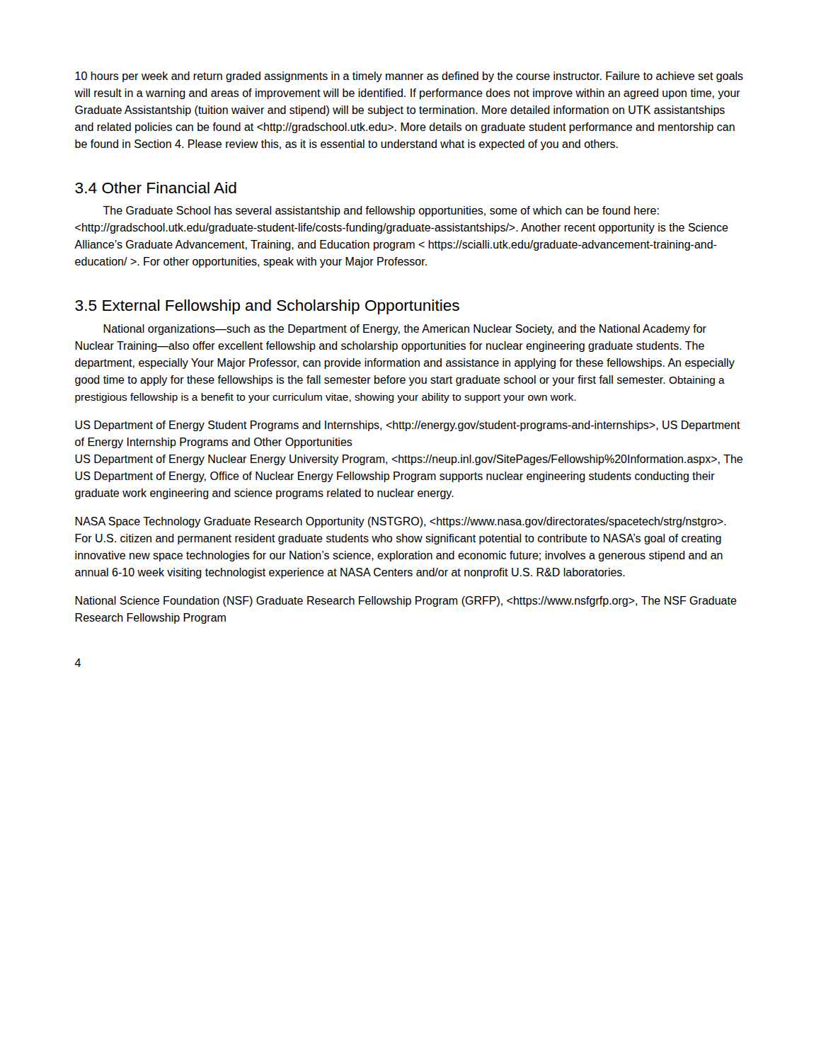10 hours per week and return graded assignments in a timely manner as defined by the course instructor. Failure to achieve set goals will result in a warning and areas of improvement will be identified. If performance does not improve within an agreed upon time, your Graduate Assistantship (tuition waiver and stipend) will be subject to termination. More detailed information on UTK assistantships and related policies can be found at <http://gradschool.utk.edu>. More details on graduate student performance and mentorship can be found in Section 4. Please review this, as it is essential to understand what is expected of you and others.
3.4 Other Financial Aid
The Graduate School has several assistantship and fellowship opportunities, some of which can be found here: <http://gradschool.utk.edu/graduate-student-life/costs-funding/graduate-assistantships/>. Another recent opportunity is the Science Alliance’s Graduate Advancement, Training, and Education program < https://scialli.utk.edu/graduate-advancement-training-and-education/ >. For other opportunities, speak with your Major Professor.
3.5 External Fellowship and Scholarship Opportunities
National organizations—such as the Department of Energy, the American Nuclear Society, and the National Academy for Nuclear Training—also offer excellent fellowship and scholarship opportunities for nuclear engineering graduate students. The department, especially Your Major Professor, can provide information and assistance in applying for these fellowships. An especially good time to apply for these fellowships is the fall semester before you start graduate school or your first fall semester. Obtaining a prestigious fellowship is a benefit to your curriculum vitae, showing your ability to support your own work.
US Department of Energy Student Programs and Internships, <http://energy.gov/student-programs-and-internships>, US Department of Energy Internship Programs and Other Opportunities
US Department of Energy Nuclear Energy University Program, <https://neup.inl.gov/SitePages/Fellowship%20Information.aspx>, The US Department of Energy, Office of Nuclear Energy Fellowship Program supports nuclear engineering students conducting their graduate work engineering and science programs related to nuclear energy.
NASA Space Technology Graduate Research Opportunity (NSTGRO), <https://www.nasa.gov/directorates/spacetech/strg/nstgro>. For U.S. citizen and permanent resident graduate students who show significant potential to contribute to NASA’s goal of creating innovative new space technologies for our Nation’s science, exploration and economic future; involves a generous stipend and an annual 6-10 week visiting technologist experience at NASA Centers and/or at nonprofit U.S. R&D laboratories.
National Science Foundation (NSF) Graduate Research Fellowship Program (GRFP), <https://www.nsfgrfp.org>, The NSF Graduate Research Fellowship Program
4